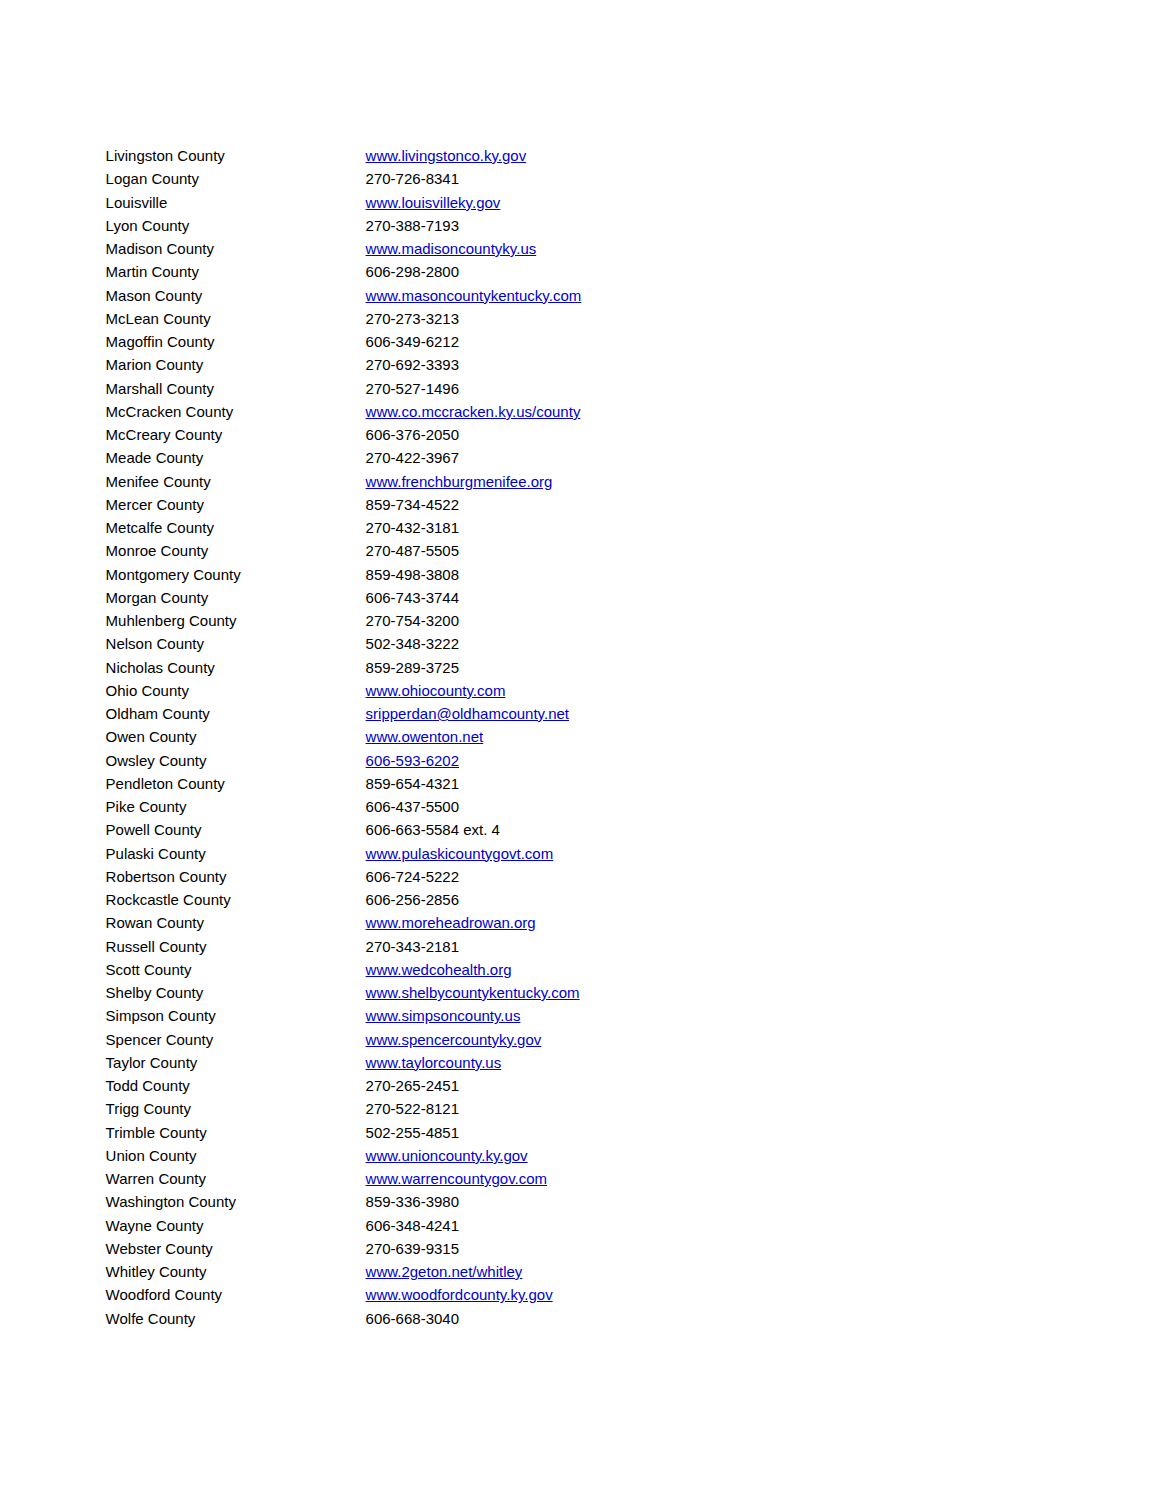| Livingston County | www.livingstonco.ky.gov |
| Logan County | 270-726-8341 |
| Louisville | www.louisvilleky.gov |
| Lyon County | 270-388-7193 |
| Madison County | www.madisoncountyky.us |
| Martin County | 606-298-2800 |
| Mason County | www.masoncountykentucky.com |
| McLean County | 270-273-3213 |
| Magoffin County | 606-349-6212 |
| Marion County | 270-692-3393 |
| Marshall County | 270-527-1496 |
| McCracken County | www.co.mccracken.ky.us/county |
| McCreary County | 606-376-2050 |
| Meade County | 270-422-3967 |
| Menifee County | www.frenchburgmenifee.org |
| Mercer County | 859-734-4522 |
| Metcalfe County | 270-432-3181 |
| Monroe County | 270-487-5505 |
| Montgomery County | 859-498-3808 |
| Morgan County | 606-743-3744 |
| Muhlenberg County | 270-754-3200 |
| Nelson County | 502-348-3222 |
| Nicholas County | 859-289-3725 |
| Ohio County | www.ohiocounty.com |
| Oldham County | sripperdan@oldhamcounty.net |
| Owen County | www.owenton.net |
| Owsley County | 606-593-6202 |
| Pendleton County | 859-654-4321 |
| Pike County | 606-437-5500 |
| Powell County | 606-663-5584 ext. 4 |
| Pulaski County | www.pulaskicountygovt.com |
| Robertson County | 606-724-5222 |
| Rockcastle County | 606-256-2856 |
| Rowan County | www.moreheadrowan.org |
| Russell County | 270-343-2181 |
| Scott County | www.wedcohealth.org |
| Shelby County | www.shelbycountykentucky.com |
| Simpson County | www.simpsoncounty.us |
| Spencer County | www.spencercountyky.gov |
| Taylor County | www.taylorcounty.us |
| Todd County | 270-265-2451 |
| Trigg County | 270-522-8121 |
| Trimble County | 502-255-4851 |
| Union County | www.unioncounty.ky.gov |
| Warren County | www.warrencountygov.com |
| Washington County | 859-336-3980 |
| Wayne County | 606-348-4241 |
| Webster County | 270-639-9315 |
| Whitley County | www.2geton.net/whitley |
| Woodford County | www.woodfordcounty.ky.gov |
| Wolfe County | 606-668-3040 |